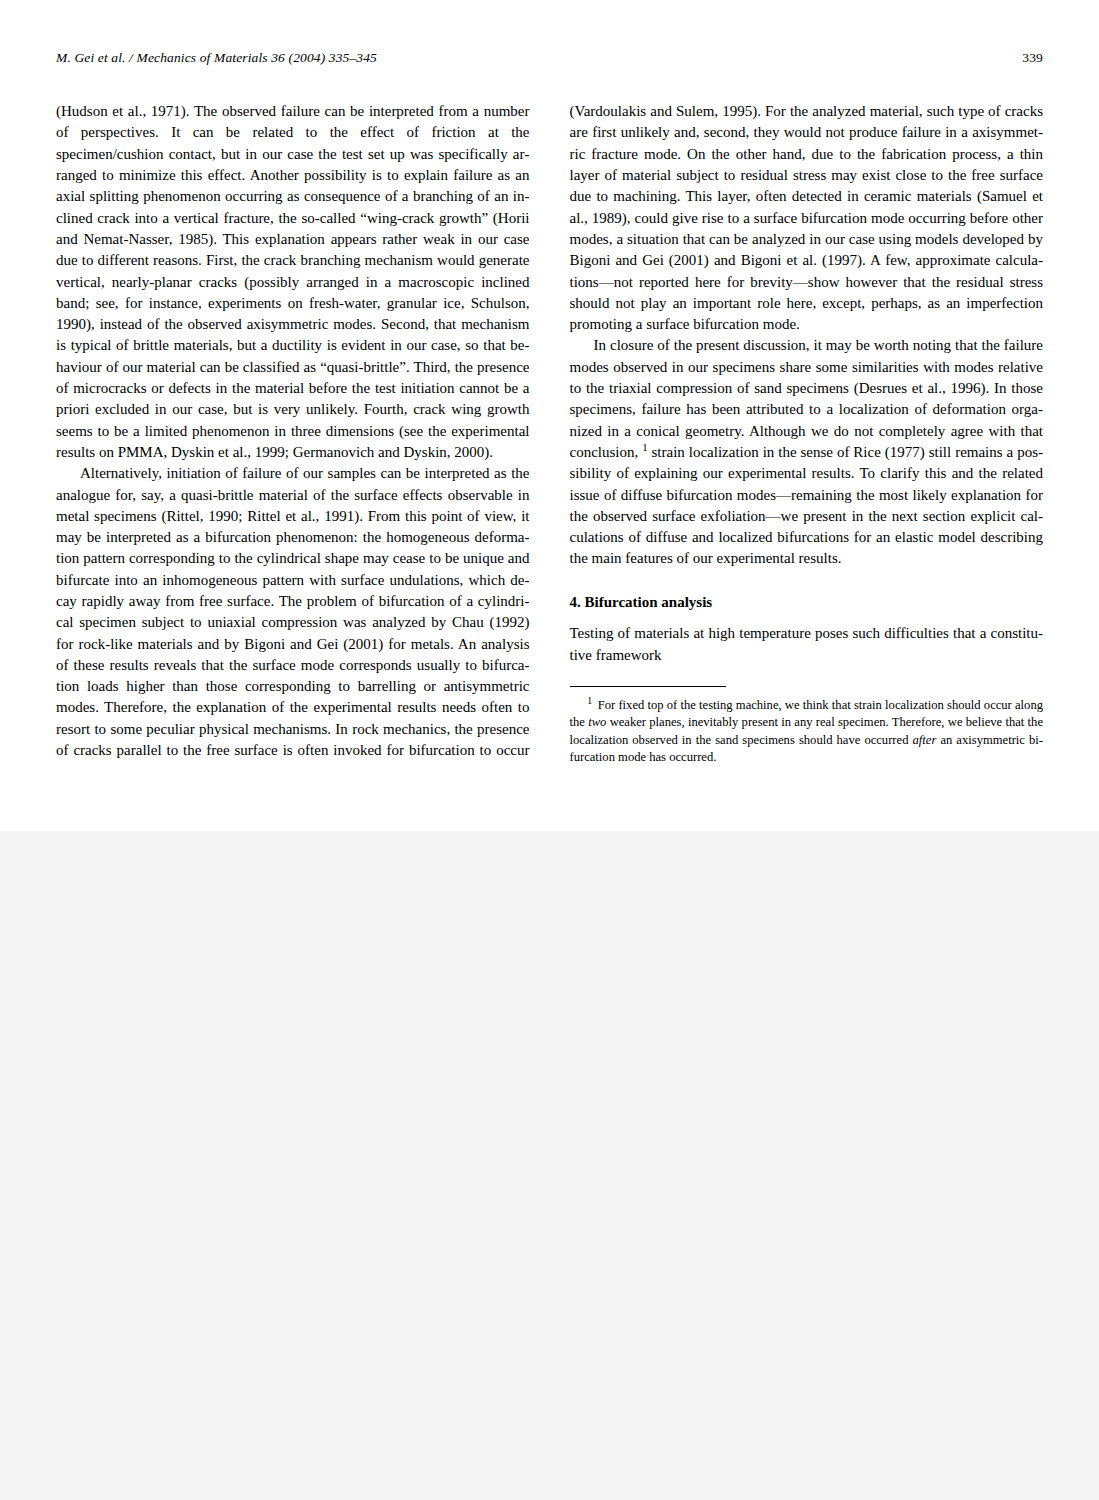M. Gei et al. / Mechanics of Materials 36 (2004) 335–345 339
(Hudson et al., 1971). The observed failure can be interpreted from a number of perspectives. It can be related to the effect of friction at the specimen/cushion contact, but in our case the test set up was specifically arranged to minimize this effect. Another possibility is to explain failure as an axial splitting phenomenon occurring as consequence of a branching of an inclined crack into a vertical fracture, the so-called “wing-crack growth” (Horii and Nemat-Nasser, 1985). This explanation appears rather weak in our case due to different reasons. First, the crack branching mechanism would generate vertical, nearly-planar cracks (possibly arranged in a macroscopic inclined band; see, for instance, experiments on fresh-water, granular ice, Schulson, 1990), instead of the observed axisymmetric modes. Second, that mechanism is typical of brittle materials, but a ductility is evident in our case, so that behaviour of our material can be classified as “quasi-brittle”. Third, the presence of microcracks or defects in the material before the test initiation cannot be a priori excluded in our case, but is very unlikely. Fourth, crack wing growth seems to be a limited phenomenon in three dimensions (see the experimental results on PMMA, Dyskin et al., 1999; Germanovich and Dyskin, 2000).
Alternatively, initiation of failure of our samples can be interpreted as the analogue for, say, a quasi-brittle material of the surface effects observable in metal specimens (Rittel, 1990; Rittel et al., 1991). From this point of view, it may be interpreted as a bifurcation phenomenon: the homogeneous deformation pattern corresponding to the cylindrical shape may cease to be unique and bifurcate into an inhomogeneous pattern with surface undulations, which decay rapidly away from free surface. The problem of bifurcation of a cylindrical specimen subject to uniaxial compression was analyzed by Chau (1992) for rock-like materials and by Bigoni and Gei (2001) for metals. An analysis of these results reveals that the surface mode corresponds usually to bifurcation loads higher than those corresponding to barrelling or antisymmetric modes. Therefore, the explanation of the experimental results needs often to resort to some peculiar physical mechanisms. In rock mechanics, the presence of cracks parallel to the free surface is often invoked for bifurcation to occur (Vardoulakis and Sulem, 1995). For the analyzed material, such type of cracks are first unlikely and, second, they would not produce failure in a axisymmetric fracture mode. On the other hand, due to the fabrication process, a thin layer of material subject to residual stress may exist close to the free surface due to machining. This layer, often detected in ceramic materials (Samuel et al., 1989), could give rise to a surface bifurcation mode occurring before other modes, a situation that can be analyzed in our case using models developed by Bigoni and Gei (2001) and Bigoni et al. (1997). A few, approximate calculations—not reported here for brevity—show however that the residual stress should not play an important role here, except, perhaps, as an imperfection promoting a surface bifurcation mode.
In closure of the present discussion, it may be worth noting that the failure modes observed in our specimens share some similarities with modes relative to the triaxial compression of sand specimens (Desrues et al., 1996). In those specimens, failure has been attributed to a localization of deformation organized in a conical geometry. Although we do not completely agree with that conclusion, 1 strain localization in the sense of Rice (1977) still remains a possibility of explaining our experimental results. To clarify this and the related issue of diffuse bifurcation modes—remaining the most likely explanation for the observed surface exfoliation—we present in the next section explicit calculations of diffuse and localized bifurcations for an elastic model describing the main features of our experimental results.
4. Bifurcation analysis
Testing of materials at high temperature poses such difficulties that a constitutive framework
1 For fixed top of the testing machine, we think that strain localization should occur along the two weaker planes, inevitably present in any real specimen. Therefore, we believe that the localization observed in the sand specimens should have occurred after an axisymmetric bifurcation mode has occurred.